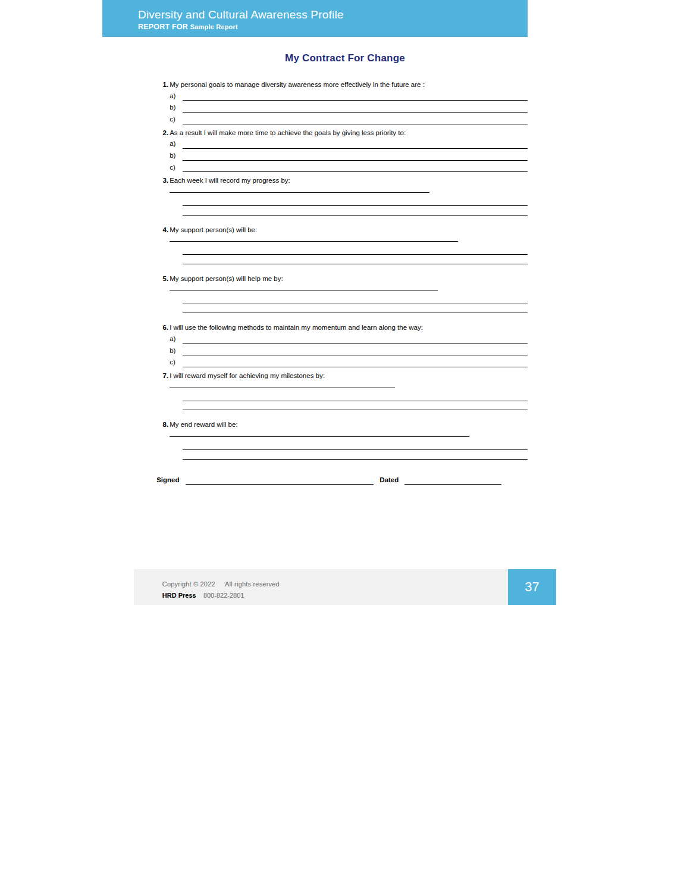Diversity and Cultural Awareness Profile
REPORT FOR Sample Report
My Contract For Change
1. My personal goals to manage diversity awareness more effectively in the future are :
a)
b)
c)
2. As a result I will make more time to achieve the goals by giving less priority to:
a)
b)
c)
3. Each week I will record my progress by:
4. My support person(s) will be:
5. My support person(s) will help me by:
6. I will use the following methods to maintain my momentum and learn along the way:
a)
b)
c)
7. I will reward myself for achieving my milestones by:
8. My end reward will be:
Signed Dated
Copyright © 2022 All rights reserved
HRD Press 800-822-2801
37